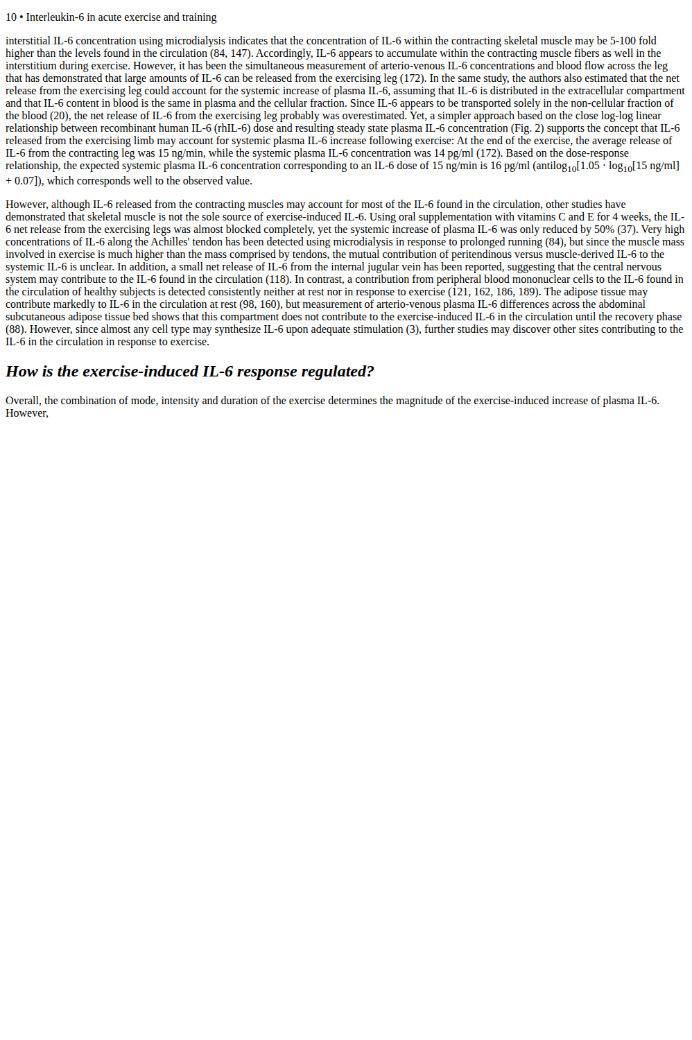10 • Interleukin-6 in acute exercise and training
interstitial IL-6 concentration using microdialysis indicates that the concentration of IL-6 within the contracting skeletal muscle may be 5-100 fold higher than the levels found in the circulation (84, 147). Accordingly, IL-6 appears to accumulate within the contracting muscle fibers as well in the interstitium during exercise. However, it has been the simultaneous measurement of arterio-venous IL-6 concentrations and blood flow across the leg that has demonstrated that large amounts of IL-6 can be released from the exercising leg (172). In the same study, the authors also estimated that the net release from the exercising leg could account for the systemic increase of plasma IL-6, assuming that IL-6 is distributed in the extracellular compartment and that IL-6 content in blood is the same in plasma and the cellular fraction. Since IL-6 appears to be transported solely in the non-cellular fraction of the blood (20), the net release of IL-6 from the exercising leg probably was overestimated. Yet, a simpler approach based on the close log-log linear relationship between recombinant human IL-6 (rhIL-6) dose and resulting steady state plasma IL-6 concentration (Fig. 2) supports the concept that IL-6 released from the exercising limb may account for systemic plasma IL-6 increase following exercise: At the end of the exercise, the average release of IL-6 from the contracting leg was 15 ng/min, while the systemic plasma IL-6 concentration was 14 pg/ml (172). Based on the dose-response relationship, the expected systemic plasma IL-6 concentration corresponding to an IL-6 dose of 15 ng/min is 16 pg/ml (antilog10[1.05 · log10[15 ng/ml] + 0.07]), which corresponds well to the observed value.
However, although IL-6 released from the contracting muscles may account for most of the IL-6 found in the circulation, other studies have demonstrated that skeletal muscle is not the sole source of exercise-induced IL-6. Using oral supplementation with vitamins C and E for 4 weeks, the IL-6 net release from the exercising legs was almost blocked completely, yet the systemic increase of plasma IL-6 was only reduced by 50% (37). Very high concentrations of IL-6 along the Achilles' tendon has been detected using microdialysis in response to prolonged running (84), but since the muscle mass involved in exercise is much higher than the mass comprised by tendons, the mutual contribution of peritendinous versus muscle-derived IL-6 to the systemic IL-6 is unclear. In addition, a small net release of IL-6 from the internal jugular vein has been reported, suggesting that the central nervous system may contribute to the IL-6 found in the circulation (118). In contrast, a contribution from peripheral blood mononuclear cells to the IL-6 found in the circulation of healthy subjects is detected consistently neither at rest nor in response to exercise (121, 162, 186, 189). The adipose tissue may contribute markedly to IL-6 in the circulation at rest (98, 160), but measurement of arterio-venous plasma IL-6 differences across the abdominal subcutaneous adipose tissue bed shows that this compartment does not contribute to the exercise-induced IL-6 in the circulation until the recovery phase (88). However, since almost any cell type may synthesize IL-6 upon adequate stimulation (3), further studies may discover other sites contributing to the IL-6 in the circulation in response to exercise.
How is the exercise-induced IL-6 response regulated?
Overall, the combination of mode, intensity and duration of the exercise determines the magnitude of the exercise-induced increase of plasma IL-6. However,